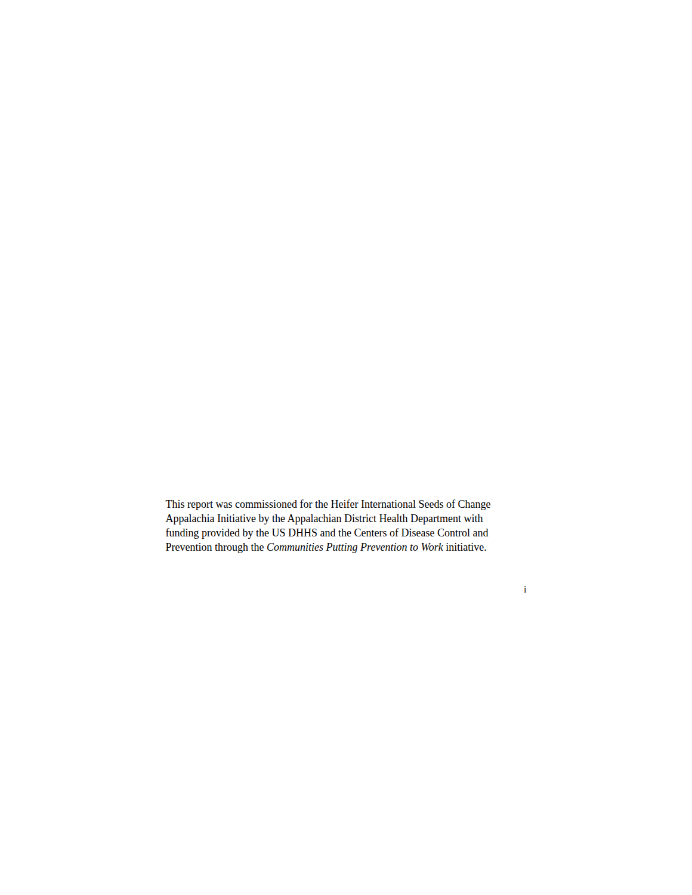This report was commissioned for the Heifer International Seeds of Change Appalachia Initiative by the Appalachian District Health Department with funding provided by the US DHHS and the Centers of Disease Control and Prevention through the Communities Putting Prevention to Work initiative.
i